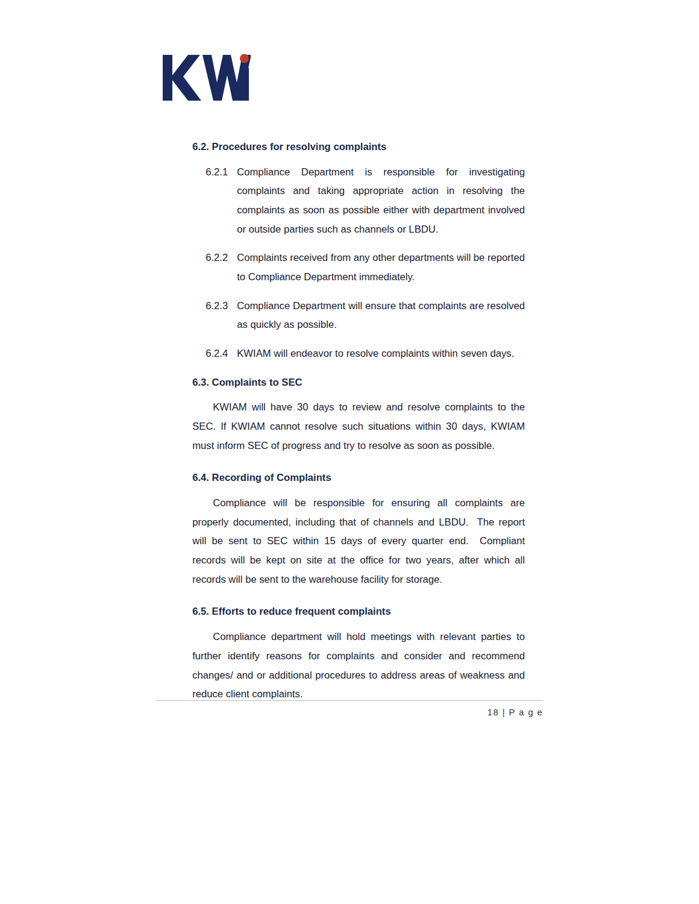6.2. Procedures for resolving complaints
6.2.1 Compliance Department is responsible for investigating complaints and taking appropriate action in resolving the complaints as soon as possible either with department involved or outside parties such as channels or LBDU.
6.2.2 Complaints received from any other departments will be reported to Compliance Department immediately.
6.2.3 Compliance Department will ensure that complaints are resolved as quickly as possible.
6.2.4 KWIAM will endeavor to resolve complaints within seven days.
6.3. Complaints to SEC
KWIAM will have 30 days to review and resolve complaints to the SEC. If KWIAM cannot resolve such situations within 30 days, KWIAM must inform SEC of progress and try to resolve as soon as possible.
6.4. Recording of Complaints
Compliance will be responsible for ensuring all complaints are properly documented, including that of channels and LBDU. The report will be sent to SEC within 15 days of every quarter end. Compliant records will be kept on site at the office for two years, after which all records will be sent to the warehouse facility for storage.
6.5. Efforts to reduce frequent complaints
Compliance department will hold meetings with relevant parties to further identify reasons for complaints and consider and recommend changes/ and or additional procedures to address areas of weakness and reduce client complaints.
18 | P a g e